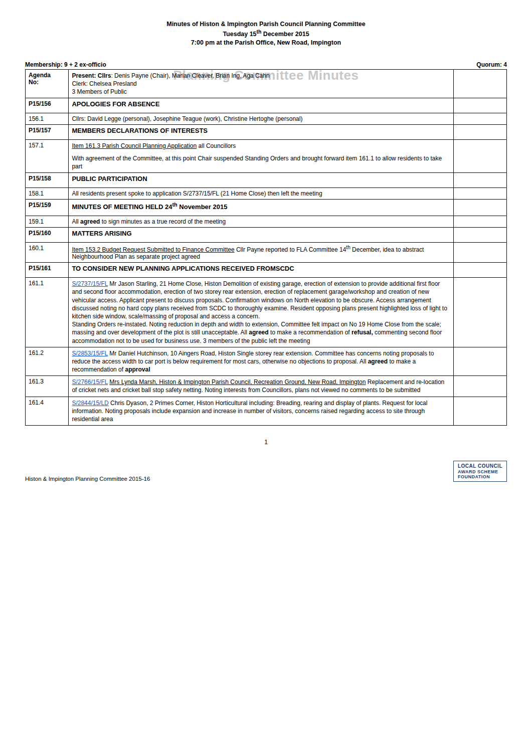Minutes of Histon & Impington Parish Council Planning Committee
Tuesday 15th December 2015
7:00 pm at the Parish Office, New Road, Impington
Planning Committee Minutes
Membership: 9 + 2 ex-officio
Quorum: 4
| Agenda No: | Present: Cllrs : Denis Payne (Chair), Marian Cleaver, Brian Ing, Aga Cahn Clerk: Chelsea Presland 3 Members of Public | |
| P15/156 | APOLOGIES FOR ABSENCE | |
| 156.1 | Cllrs: David Legge (personal), Josephine Teague (work), Christine Hertoghe (personal) | |
| P15/157 | MEMBERS DECLARATIONS OF INTERESTS | |
| 157.1 | Item 161.3 Parish Council Planning Application all Councillors With agreement of the Committee, at this point Chair suspended Standing Orders and brought forward item 161.1 to allow residents to take part | |
| P15/158 | PUBLIC PARTICIPATION | |
| 158.1 | All residents present spoke to application S/2737/15/FL (21 Home Close) then left the meeting | |
| P15/159 | MINUTES OF MEETING HELD 24 th November 2015 | |
| 159.1 | All agreed to sign minutes as a true record of the meeting | |
| P15/160 | MATTERS ARISING | |
| 160.1 | Item 153.2 Budget Request Submitted to Finance Committee Cllr Payne reported to FLA Committee 14 th December, idea to abstract Neighbourhood Plan as separate project agreed | |
| P15/161 | TO CONSIDER NEW PLANNING APPLICATIONS RECEIVED FROMSCDC | |
| 161.1 | S/2737/15/FL Mr Jason Starling, 21 Home Close, Histon Demolition of existing garage, erection of extension to provide additional first floor and second floor accommodation, erection of two storey rear extension, erection of replacement garage/workshop and creation of new vehicular access. Applicant present to discuss proposals. Confirmation windows on North elevation to be obscure. Access arrangement discussed noting no hard copy plans received from SCDC to thoroughly examine. Resident opposing plans present highlighted loss of light to kitchen side window, scale/massing of proposal and access a concern. Standing Orders re-instated. Noting reduction in depth and width to extension, Committee felt impact on No 19 Home Close from the scale; massing and over development of the plot is still unacceptable. All agreed to make a recommendation of refusal, commenting second floor accommodation not to be used for business use. 3 members of the public left the meeting | |
| 161.2 | S/2853/15/FL Mr Daniel Hutchinson, 10 Aingers Road, Histon Single storey rear extension. Committee has concerns noting proposals to reduce the access width to car port is below requirement for most cars, otherwise no objections to proposal. All agreed to make a recommendation of approval | |
| 161.3 | S/2766/15/FL Mrs Lynda Marsh, Histon & Impington Parish Council, Recreation Ground, New Road, Impington Replacement and re-location of cricket nets and cricket ball stop safety netting. Noting interests from Councillors, plans not viewed no comments to be submitted | |
| 161.4 | S/2844/15/LD Chris Dyason, 2 Primes Corner, Histon Horticultural including: Breading, rearing and display of plants. Request for local information. Noting proposals include expansion and increase in number of visitors, concerns raised regarding access to site through residential area | |
1
Histon & Impington Planning Committee 2015-16
LOCAL COUNCIL
AWARD SCHEME
FOUNDATION